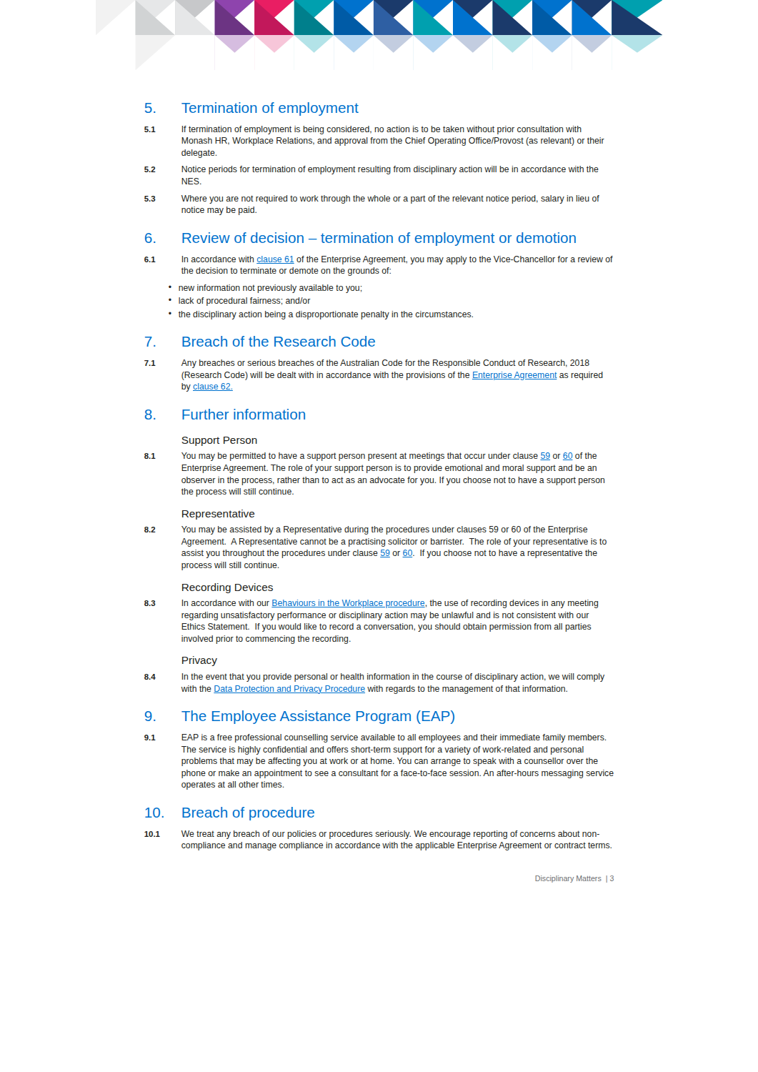5. Termination of employment
5.1
If termination of employment is being considered, no action is to be taken without prior consultation with Monash HR, Workplace Relations, and approval from the Chief Operating Office/Provost (as relevant) or their delegate.
5.2
Notice periods for termination of employment resulting from disciplinary action will be in accordance with the NES.
5.3
Where you are not required to work through the whole or a part of the relevant notice period, salary in lieu of notice may be paid.
6. Review of decision – termination of employment or demotion
6.1
In accordance with clause 61 of the Enterprise Agreement, you may apply to the Vice-Chancellor for a review of the decision to terminate or demote on the grounds of:
new information not previously available to you;
lack of procedural fairness; and/or
the disciplinary action being a disproportionate penalty in the circumstances.
7. Breach of the Research Code
7.1
Any breaches or serious breaches of the Australian Code for the Responsible Conduct of Research, 2018 (Research Code) will be dealt with in accordance with the provisions of the Enterprise Agreement as required by clause 62.
8. Further information
Support Person
8.1
You may be permitted to have a support person present at meetings that occur under clause 59 or 60 of the Enterprise Agreement. The role of your support person is to provide emotional and moral support and be an observer in the process, rather than to act as an advocate for you. If you choose not to have a support person the process will still continue.
Representative
8.2
You may be assisted by a Representative during the procedures under clauses 59 or 60 of the Enterprise Agreement. A Representative cannot be a practising solicitor or barrister. The role of your representative is to assist you throughout the procedures under clause 59 or 60. If you choose not to have a representative the process will still continue.
Recording Devices
8.3
In accordance with our Behaviours in the Workplace procedure, the use of recording devices in any meeting regarding unsatisfactory performance or disciplinary action may be unlawful and is not consistent with our Ethics Statement. If you would like to record a conversation, you should obtain permission from all parties involved prior to commencing the recording.
Privacy
8.4
In the event that you provide personal or health information in the course of disciplinary action, we will comply with the Data Protection and Privacy Procedure with regards to the management of that information.
9. The Employee Assistance Program (EAP)
9.1
EAP is a free professional counselling service available to all employees and their immediate family members. The service is highly confidential and offers short-term support for a variety of work-related and personal problems that may be affecting you at work or at home. You can arrange to speak with a counsellor over the phone or make an appointment to see a consultant for a face-to-face session. An after-hours messaging service operates at all other times.
10. Breach of procedure
10.1
We treat any breach of our policies or procedures seriously. We encourage reporting of concerns about non-compliance and manage compliance in accordance with the applicable Enterprise Agreement or contract terms.
Disciplinary Matters | 3